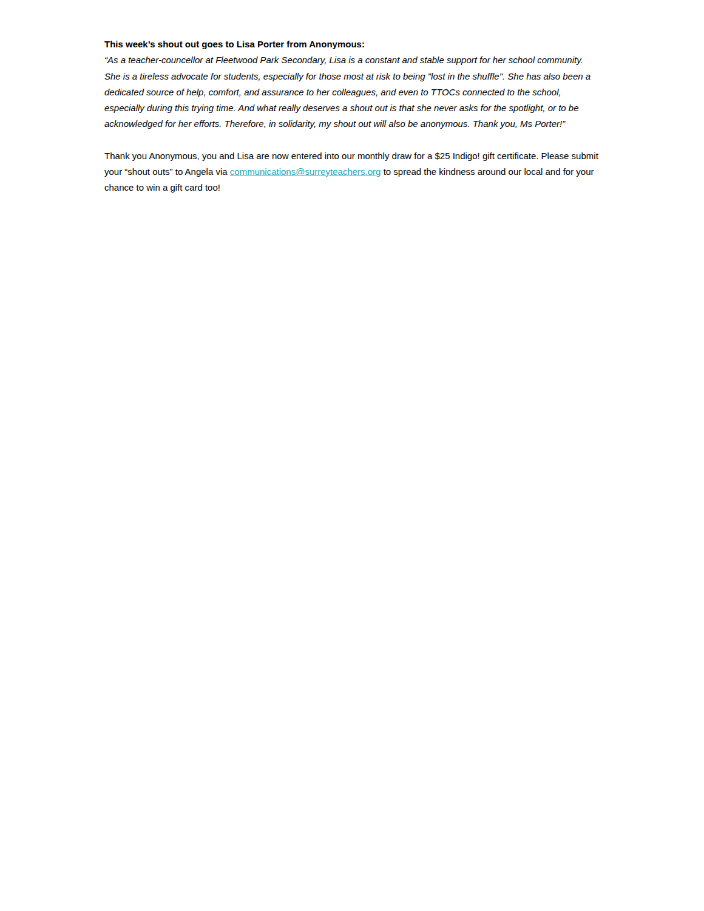This week’s shout out goes to Lisa Porter from Anonymous:
“As a teacher-councellor at Fleetwood Park Secondary, Lisa is a constant and stable support for her school community. She is a tireless advocate for students, especially for those most at risk to being "lost in the shuffle". She has also been a dedicated source of help, comfort, and assurance to her colleagues, and even to TTOCs connected to the school, especially during this trying time. And what really deserves a shout out is that she never asks for the spotlight, or to be acknowledged for her efforts. Therefore, in solidarity, my shout out will also be anonymous. Thank you, Ms Porter!”
Thank you Anonymous, you and Lisa are now entered into our monthly draw for a $25 Indigo! gift certificate. Please submit your “shout outs” to Angela via communications@surreyteachers.org to spread the kindness around our local and for your chance to win a gift card too!